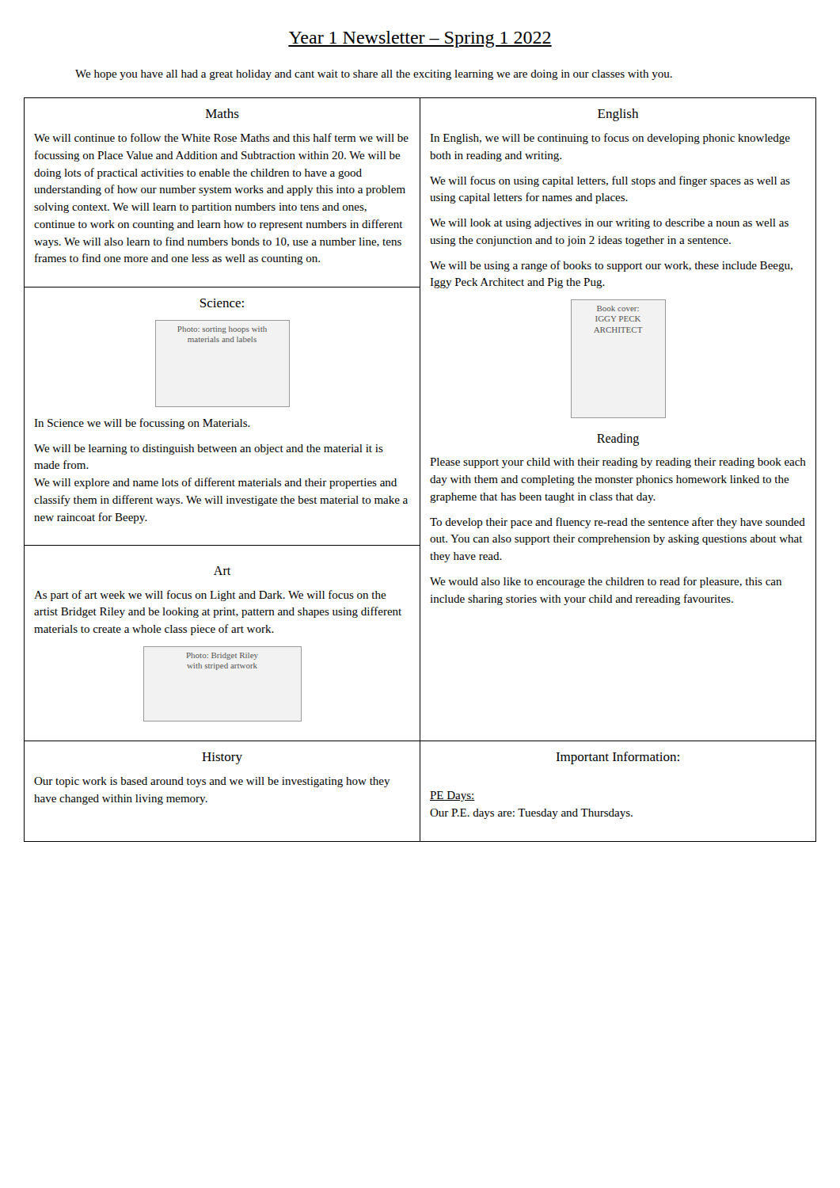Year 1 Newsletter – Spring 1 2022
We hope you have all had a great holiday and cant wait to share all the exciting learning we are doing in our classes with you.
| Maths We will continue to follow the White Rose Maths and this half term we will be focussing on Place Value and Addition and Subtraction within 20. We will be doing lots of practical activities to enable the children to have a good understanding of how our number system works and apply this into a problem solving context. We will learn to partition numbers into tens and ones, continue to work on counting and learn how to represent numbers in different ways. We will also learn to find numbers bonds to 10, use a number line, tens frames to find one more and one less as well as counting on. | English In English, we will be continuing to focus on developing phonic knowledge both in reading and writing. We will focus on using capital letters, full stops and finger spaces as well as using capital letters for names and places. We will look at using adjectives in our writing to describe a noun as well as using the conjunction and to join 2 ideas together in a sentence. We will be using a range of books to support our work, these include Beegu, Iggy Peck Architect and Pig the Pug. Book cover: IGGY PECK ARCHITECT Reading Please support your child with their reading by reading their reading book each day with them and completing the monster phonics homework linked to the grapheme that has been taught in class that day. To develop their pace and fluency re-read the sentence after they have sounded out. You can also support their comprehension by asking questions about what they have read. We would also like to encourage the children to read for pleasure, this can include sharing stories with your child and rereading favourites. |
| Science: Photo: sorting hoops with materials and labels In Science we will be focussing on Materials. We will be learning to distinguish between an object and the material it is made from. We will explore and name lots of different materials and their properties and classify them in different ways. We will investigate the best material to make a new raincoat for Beepy. |
| Art As part of art week we will focus on Light and Dark. We will focus on the artist Bridget Riley and be looking at print, pattern and shapes using different materials to create a whole class piece of art work. Photo: Bridget Riley with striped artwork |
| History Our topic work is based around toys and we will be investigating how they have changed within living memory. | Important Information: PE Days: Our P.E. days are: Tuesday and Thursdays. |